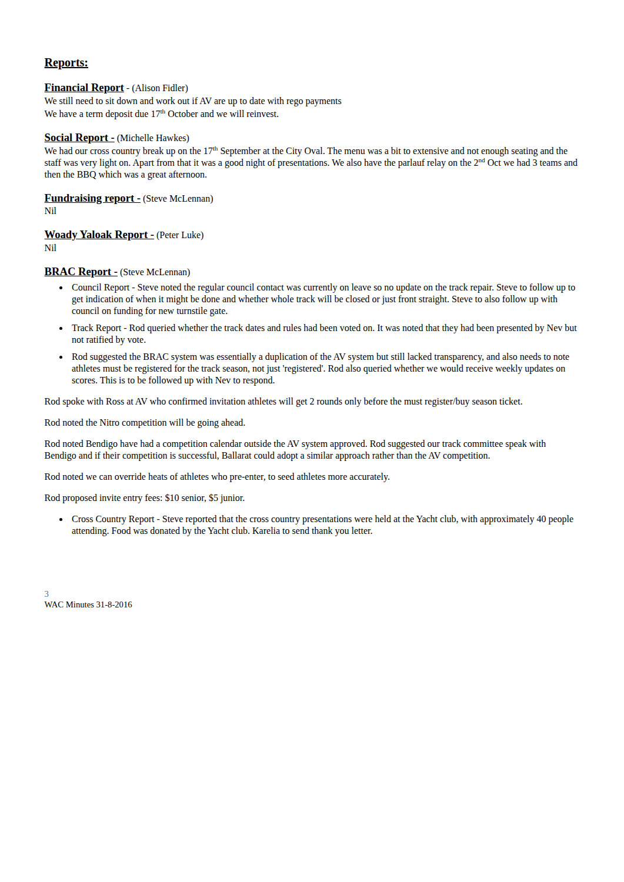Reports:
Financial Report
- (Alison Fidler)
We still need to sit down and work out if AV are up to date with rego payments
We have a term deposit due 17th October and we will reinvest.
Social Report -
(Michelle Hawkes)
We had our cross country break up on the 17th September at the City Oval. The menu was a bit to extensive and not enough seating and the staff was very light on. Apart from that it was a good night of presentations. We also have the parlauf relay on the 2nd Oct we had 3 teams and then the BBQ which was a great afternoon.
Fundraising report -
(Steve McLennan)
Nil
Woady Yaloak Report -
(Peter Luke)
Nil
BRAC Report -
(Steve McLennan)
Council Report - Steve noted the regular council contact was currently on leave so no update on the track repair. Steve to follow up to get indication of when it might be done and whether whole track will be closed or just front straight. Steve to also follow up with council on funding for new turnstile gate.
Track Report - Rod queried whether the track dates and rules had been voted on. It was noted that they had been presented by Nev but not ratified by vote.
Rod suggested the BRAC system was essentially a duplication of the AV system but still lacked transparency, and also needs to note athletes must be registered for the track season, not just 'registered'. Rod also queried whether we would receive weekly updates on scores. This is to be followed up with Nev to respond.
Rod spoke with Ross at AV who confirmed invitation athletes will get 2 rounds only before the must register/buy season ticket.
Rod noted the Nitro competition will be going ahead.
Rod noted Bendigo have had a competition calendar outside the AV system approved. Rod suggested our track committee speak with Bendigo and if their competition is successful, Ballarat could adopt a similar approach rather than the AV competition.
Rod noted we can override heats of athletes who pre-enter, to seed athletes more accurately.
Rod proposed invite entry fees: $10 senior, $5 junior.
Cross Country Report - Steve reported that the cross country presentations were held at the Yacht club, with approximately 40 people attending. Food was donated by the Yacht club. Karelia to send thank you letter.
3
WAC Minutes 31-8-2016